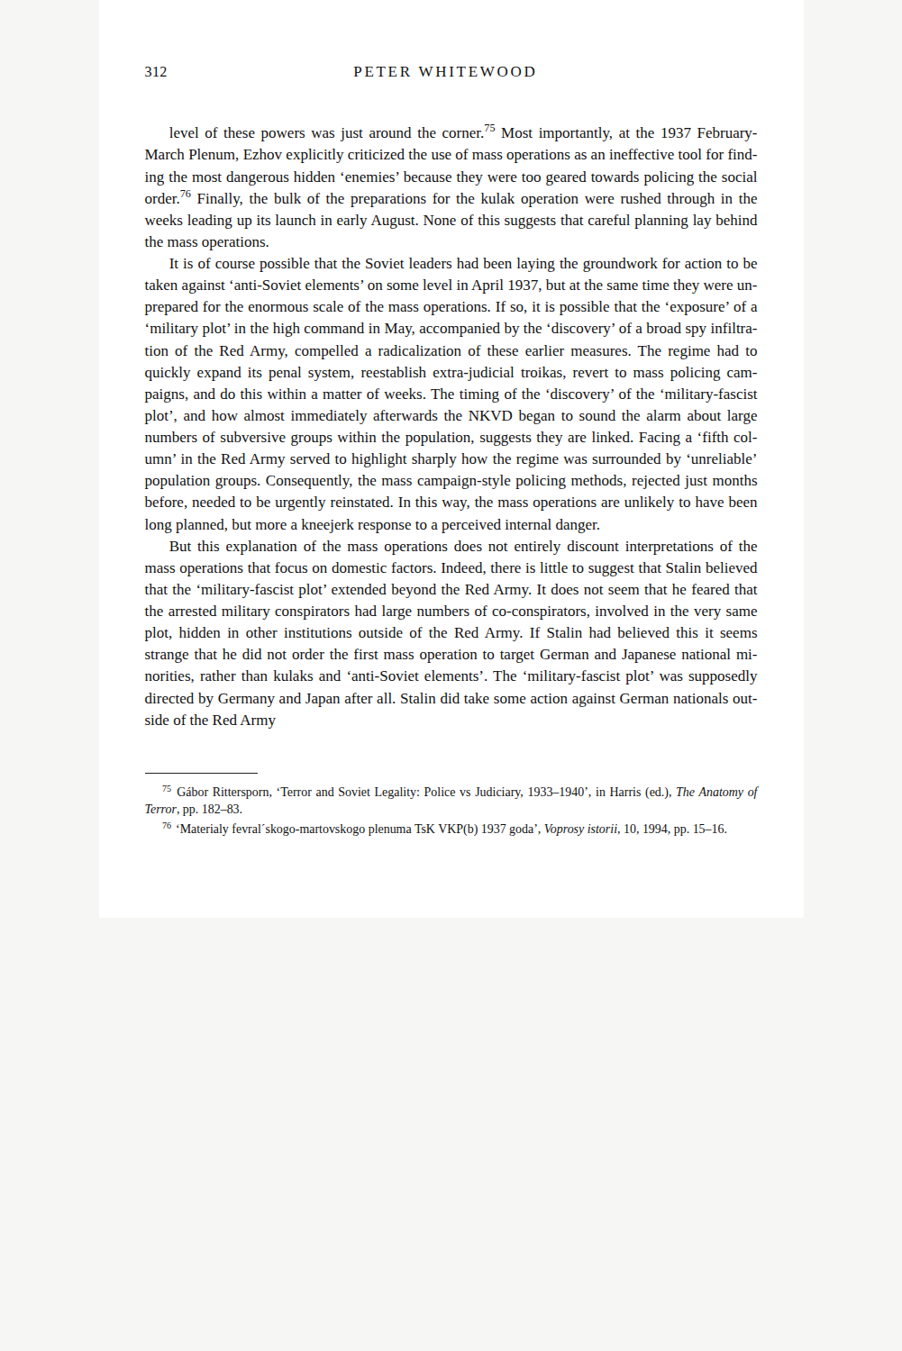312
Peter Whitewood
level of these powers was just around the corner.75 Most importantly, at the 1937 February-March Plenum, Ezhov explicitly criticized the use of mass operations as an ineffective tool for finding the most dangerous hidden ‘enemies’ because they were too geared towards policing the social order.76 Finally, the bulk of the preparations for the kulak operation were rushed through in the weeks leading up its launch in early August. None of this suggests that careful planning lay behind the mass operations.
It is of course possible that the Soviet leaders had been laying the groundwork for action to be taken against ‘anti-Soviet elements’ on some level in April 1937, but at the same time they were unprepared for the enormous scale of the mass operations. If so, it is possible that the ‘exposure’ of a ‘military plot’ in the high command in May, accompanied by the ‘discovery’ of a broad spy infiltration of the Red Army, compelled a radicalization of these earlier measures. The regime had to quickly expand its penal system, reestablish extra-judicial troikas, revert to mass policing campaigns, and do this within a matter of weeks. The timing of the ‘discovery’ of the ‘military-fascist plot’, and how almost immediately afterwards the NKVD began to sound the alarm about large numbers of subversive groups within the population, suggests they are linked. Facing a ‘fifth column’ in the Red Army served to highlight sharply how the regime was surrounded by ‘unreliable’ population groups. Consequently, the mass campaign-style policing methods, rejected just months before, needed to be urgently reinstated. In this way, the mass operations are unlikely to have been long planned, but more a kneejerk response to a perceived internal danger.
But this explanation of the mass operations does not entirely discount interpretations of the mass operations that focus on domestic factors. Indeed, there is little to suggest that Stalin believed that the ‘military-fascist plot’ extended beyond the Red Army. It does not seem that he feared that the arrested military conspirators had large numbers of co-conspirators, involved in the very same plot, hidden in other institutions outside of the Red Army. If Stalin had believed this it seems strange that he did not order the first mass operation to target German and Japanese national minorities, rather than kulaks and ‘anti-Soviet elements’. The ‘military-fascist plot’ was supposedly directed by Germany and Japan after all. Stalin did take some action against German nationals outside of the Red Army
75 Gábor Rittersporn, ‘Terror and Soviet Legality: Police vs Judiciary, 1933–1940’, in Harris (ed.), The Anatomy of Terror, pp. 182–83.
76 ‘Materialy fevral´skogo-martovskogo plenuma TsK VKP(b) 1937 goda’, Voprosy istorii, 10, 1994, pp. 15–16.